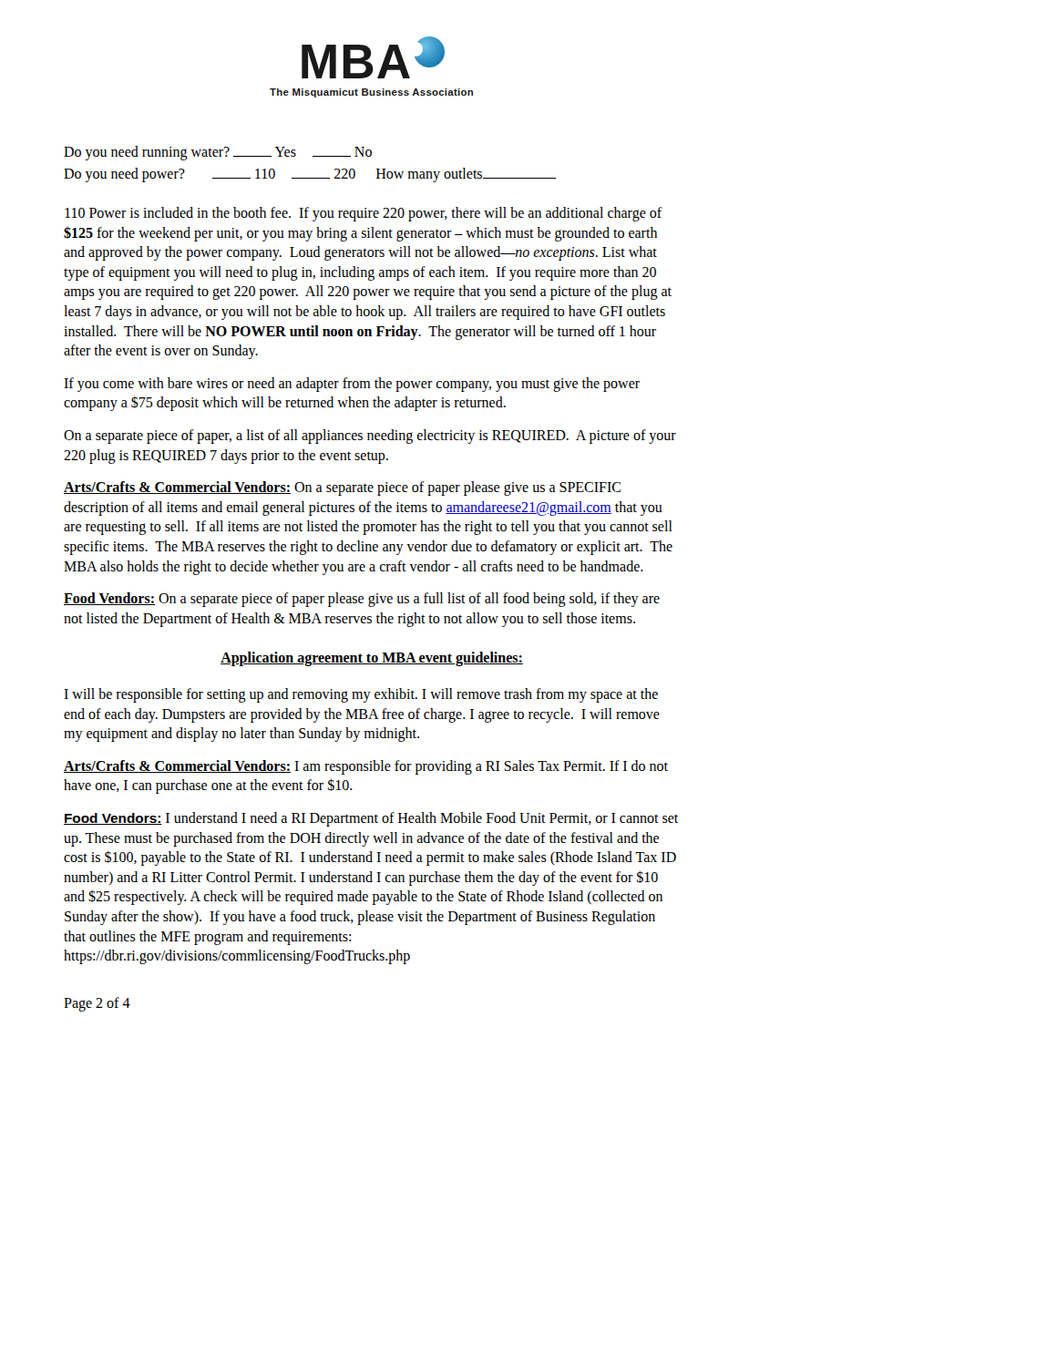MBA
The Misquamicut Business Association
Do you need running water? Yes No
Do you need power? 110 220 How many outlets
110 Power is included in the booth fee. If you require 220 power, there will be an additional charge of $125 for the weekend per unit, or you may bring a silent generator – which must be grounded to earth and approved by the power company. Loud generators will not be allowed—no exceptions. List what type of equipment you will need to plug in, including amps of each item. If you require more than 20 amps you are required to get 220 power. All 220 power we require that you send a picture of the plug at least 7 days in advance, or you will not be able to hook up. All trailers are required to have GFI outlets installed. There will be NO POWER until noon on Friday. The generator will be turned off 1 hour after the event is over on Sunday.
If you come with bare wires or need an adapter from the power company, you must give the power company a $75 deposit which will be returned when the adapter is returned.
On a separate piece of paper, a list of all appliances needing electricity is REQUIRED. A picture of your 220 plug is REQUIRED 7 days prior to the event setup.
Arts/Crafts & Commercial Vendors: On a separate piece of paper please give us a SPECIFIC description of all items and email general pictures of the items to amandareese21@gmail.com that you are requesting to sell. If all items are not listed the promoter has the right to tell you that you cannot sell specific items. The MBA reserves the right to decline any vendor due to defamatory or explicit art. The MBA also holds the right to decide whether you are a craft vendor - all crafts need to be handmade.
Food Vendors: On a separate piece of paper please give us a full list of all food being sold, if they are not listed the Department of Health & MBA reserves the right to not allow you to sell those items.
Application agreement to MBA event guidelines:
I will be responsible for setting up and removing my exhibit. I will remove trash from my space at the end of each day. Dumpsters are provided by the MBA free of charge. I agree to recycle. I will remove my equipment and display no later than Sunday by midnight.
Arts/Crafts & Commercial Vendors: I am responsible for providing a RI Sales Tax Permit. If I do not have one, I can purchase one at the event for $10.
Food Vendors: I understand I need a RI Department of Health Mobile Food Unit Permit, or I cannot set up. These must be purchased from the DOH directly well in advance of the date of the festival and the cost is $100, payable to the State of RI. I understand I need a permit to make sales (Rhode Island Tax ID number) and a RI Litter Control Permit. I understand I can purchase them the day of the event for $10 and $25 respectively. A check will be required made payable to the State of Rhode Island (collected on Sunday after the show). If you have a food truck, please visit the Department of Business Regulation that outlines the MFE program and requirements: https://dbr.ri.gov/divisions/commlicensing/FoodTrucks.php
Page 2 of 4